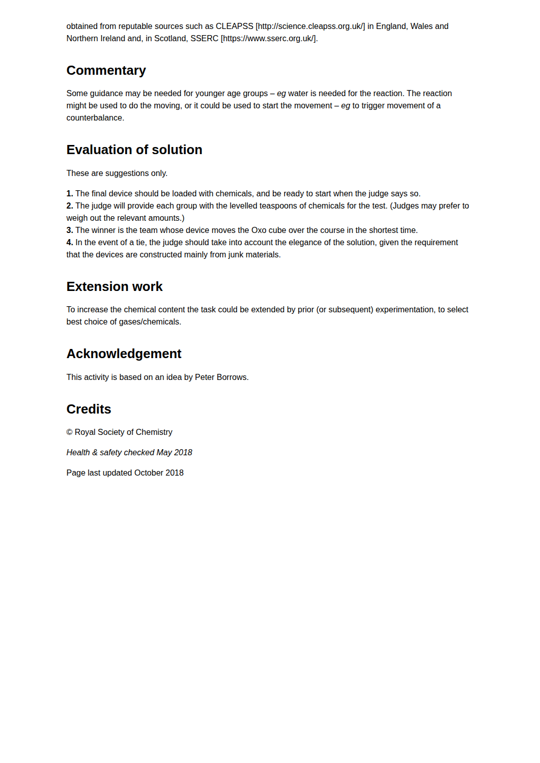obtained from reputable sources such as CLEAPSS [http://science.cleapss.org.uk/] in England, Wales and Northern Ireland and, in Scotland, SSERC [https://www.sserc.org.uk/].
Commentary
Some guidance may be needed for younger age groups – eg water is needed for the reaction. The reaction might be used to do the moving, or it could be used to start the movement – eg to trigger movement of a counterbalance.
Evaluation of solution
These are suggestions only.
1. The final device should be loaded with chemicals, and be ready to start when the judge says so.
2. The judge will provide each group with the levelled teaspoons of chemicals for the test. (Judges may prefer to weigh out the relevant amounts.)
3. The winner is the team whose device moves the Oxo cube over the course in the shortest time.
4. In the event of a tie, the judge should take into account the elegance of the solution, given the requirement that the devices are constructed mainly from junk materials.
Extension work
To increase the chemical content the task could be extended by prior (or subsequent) experimentation, to select best choice of gases/chemicals.
Acknowledgement
This activity is based on an idea by Peter Borrows.
Credits
© Royal Society of Chemistry
Health & safety checked May 2018
Page last updated October 2018